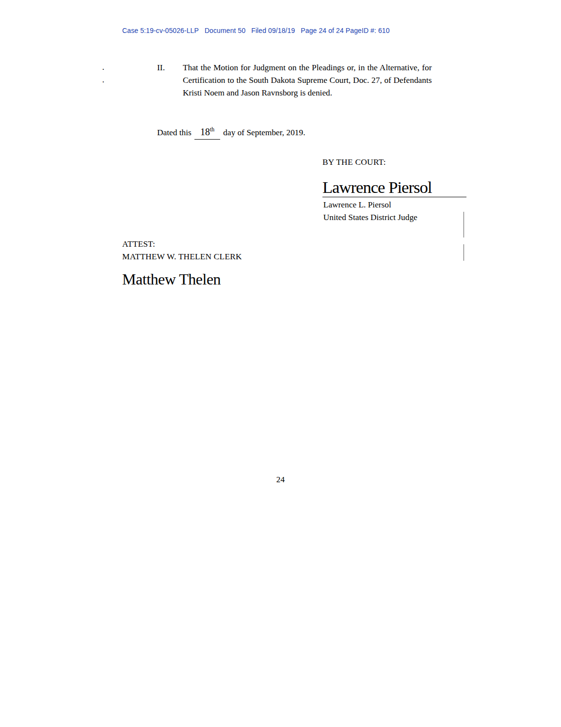Case 5:19-cv-05026-LLP Document 50 Filed 09/18/19 Page 24 of 24 PageID #: 610
.
.
II.
That the Motion for Judgment on the Pleadings or, in the Alternative, for Certification to the South Dakota Supreme Court, Doc. 27, of Defendants Kristi Noem and Jason Ravnsborg is denied.
Dated this 18th day of September, 2019.
BY THE COURT:
Lawrence Piersol
Lawrence L. Piersol
United States District Judge
ATTEST:
MATTHEW W. THELEN CLERK
Matthew Thelen
24